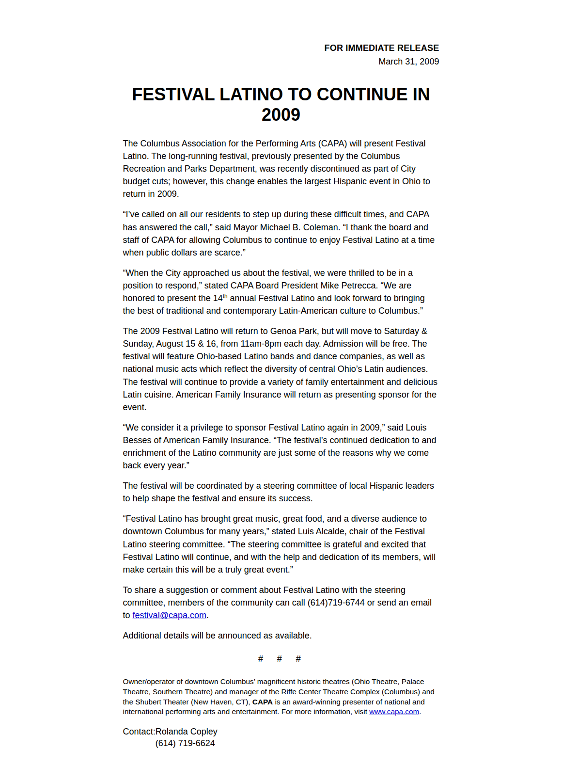FOR IMMEDIATE RELEASE
March 31, 2009
FESTIVAL LATINO TO CONTINUE IN 2009
The Columbus Association for the Performing Arts (CAPA) will present Festival Latino. The long-running festival, previously presented by the Columbus Recreation and Parks Department, was recently discontinued as part of City budget cuts; however, this change enables the largest Hispanic event in Ohio to return in 2009.
“I’ve called on all our residents to step up during these difficult times, and CAPA has answered the call,” said Mayor Michael B. Coleman. “I thank the board and staff of CAPA for allowing Columbus to continue to enjoy Festival Latino at a time when public dollars are scarce.”
“When the City approached us about the festival, we were thrilled to be in a position to respond,” stated CAPA Board President Mike Petrecca. “We are honored to present the 14th annual Festival Latino and look forward to bringing the best of traditional and contemporary Latin-American culture to Columbus.”
The 2009 Festival Latino will return to Genoa Park, but will move to Saturday & Sunday, August 15 & 16, from 11am-8pm each day. Admission will be free. The festival will feature Ohio-based Latino bands and dance companies, as well as national music acts which reflect the diversity of central Ohio’s Latin audiences. The festival will continue to provide a variety of family entertainment and delicious Latin cuisine. American Family Insurance will return as presenting sponsor for the event.
“We consider it a privilege to sponsor Festival Latino again in 2009,” said Louis Besses of American Family Insurance. “The festival’s continued dedication to and enrichment of the Latino community are just some of the reasons why we come back every year.”
The festival will be coordinated by a steering committee of local Hispanic leaders to help shape the festival and ensure its success.
“Festival Latino has brought great music, great food, and a diverse audience to downtown Columbus for many years,” stated Luis Alcalde, chair of the Festival Latino steering committee. “The steering committee is grateful and excited that Festival Latino will continue, and with the help and dedication of its members, will make certain this will be a truly great event.”
To share a suggestion or comment about Festival Latino with the steering committee, members of the community can call (614)719-6744 or send an email to festival@capa.com.
Additional details will be announced as available.
# # #
Owner/operator of downtown Columbus’ magnificent historic theatres (Ohio Theatre, Palace Theatre, Southern Theatre) and manager of the Riffe Center Theatre Complex (Columbus) and the Shubert Theater (New Haven, CT), CAPA is an award-winning presenter of national and international performing arts and entertainment. For more information, visit www.capa.com.
| Contact: | Rolanda Copley (614) 719-6624 |